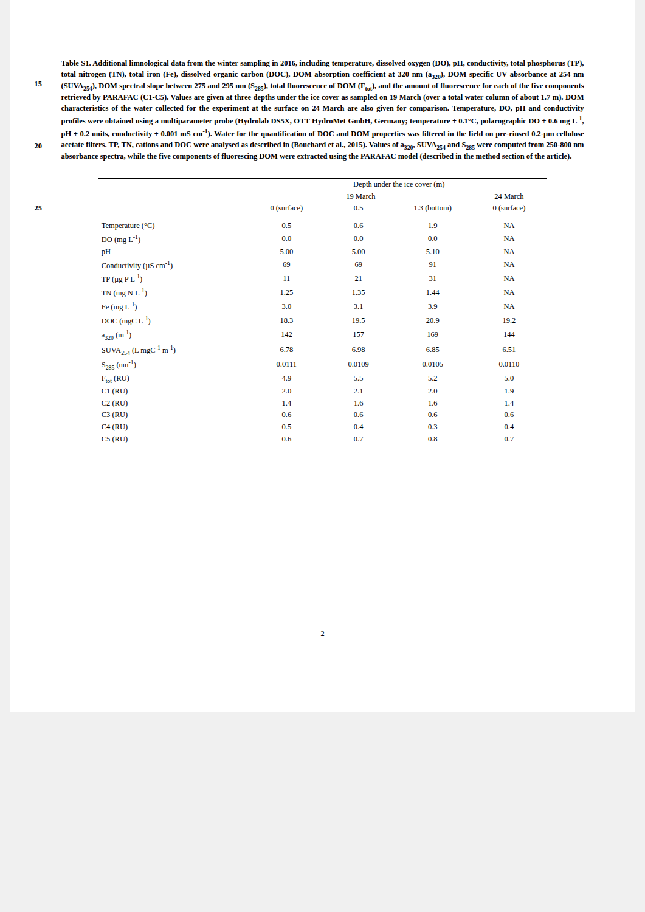15
20
25
Table S1. Additional limnological data from the winter sampling in 2016, including temperature, dissolved oxygen (DO), pH, conductivity, total phosphorus (TP), total nitrogen (TN), total iron (Fe), dissolved organic carbon (DOC), DOM absorption coefficient at 320 nm (a320), DOM specific UV absorbance at 254 nm (SUVA254), DOM spectral slope between 275 and 295 nm (S285), total fluorescence of DOM (Ftot), and the amount of fluorescence for each of the five components retrieved by PARAFAC (C1-C5). Values are given at three depths under the ice cover as sampled on 19 March (over a total water column of about 1.7 m). DOM characteristics of the water collected for the experiment at the surface on 24 March are also given for comparison. Temperature, DO, pH and conductivity profiles were obtained using a multiparameter probe (Hydrolab DS5X, OTT HydroMet GmbH, Germany; temperature ± 0.1°C, polarographic DO ± 0.6 mg L-1, pH ± 0.2 units, conductivity ± 0.001 mS cm-1). Water for the quantification of DOC and DOM properties was filtered in the field on pre-rinsed 0.2-µm cellulose acetate filters. TP, TN, cations and DOC were analysed as described in (Bouchard et al., 2015). Values of a320, SUVA254 and S285 were computed from 250-800 nm absorbance spectra, while the five components of fluorescing DOM were extracted using the PARAFAC model (described in the method section of the article).
| | Depth under the ice cover (m) |
| | 19 March | 24 March |
| | 0 (surface) | 0.5 | 1.3 (bottom) | 0 (surface) |
| Temperature (°C) | 0.5 | 0.6 | 1.9 | NA |
| DO (mg L -1 ) | 0.0 | 0.0 | 0.0 | NA |
| pH | 5.00 | 5.00 | 5.10 | NA |
| Conductivity (µS cm -1 ) | 69 | 69 | 91 | NA |
| TP (µg P L -1 ) | 11 | 21 | 31 | NA |
| TN (mg N L -1 ) | 1.25 | 1.35 | 1.44 | NA |
| Fe (mg L -1 ) | 3.0 | 3.1 | 3.9 | NA |
| DOC (mgC L -1 ) | 18.3 | 19.5 | 20.9 | 19.2 |
| a 320 (m -1 ) | 142 | 157 | 169 | 144 |
| SUVA 254 (L mgC -1 m -1 ) | 6.78 | 6.98 | 6.85 | 6.51 |
| S 285 (nm -1 ) | 0.0111 | 0.0109 | 0.0105 | 0.0110 |
| F tot (RU) | 4.9 | 5.5 | 5.2 | 5.0 |
| C1 (RU) | 2.0 | 2.1 | 2.0 | 1.9 |
| C2 (RU) | 1.4 | 1.6 | 1.6 | 1.4 |
| C3 (RU) | 0.6 | 0.6 | 0.6 | 0.6 |
| C4 (RU) | 0.5 | 0.4 | 0.3 | 0.4 |
| C5 (RU) | 0.6 | 0.7 | 0.8 | 0.7 |
2